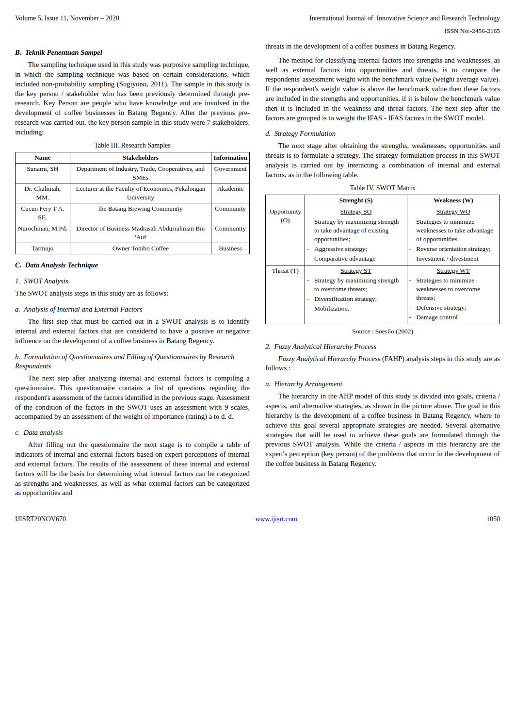Volume 5, Issue 11, November – 2020
International Journal of Innovative Science and Research Technology
ISSN No:-2456-2165
B. Teknik Penentuan Sampel
The sampling technique used in this study was purposive sampling technique, in which the sampling technique was based on certain considerations, which included non-probability sampling (Sugiyono, 2011). The sample in this study is the key person / stakeholder who has been previously determined through pre-research. Key Person are people who have knowledge and are involved in the development of coffee businesses in Batang Regency. After the previous pre-research was carried out, the key person sample in this study were 7 stakeholders, including:
Table III. Research Samples
| Name | Stakeholders | Information |
| --- | --- | --- |
| Sunarni, SH | Department of Industry, Trade, Cooperatives, and SMEs | Government |
| Dr. Chalimah, MM. | Lecturer at the Faculty of Economics, Pekalongan University | Akademic |
| Cucun Fery T A. SE. | the Batang Brewing Community | Community |
| Nurochman, M.Pd. | Director of Business Madrasah Abdurrahman Bin 'Auf | Community |
| Tarmujo | Owner Tombo Coffee | Business |
C. Data Analysis Technique
1. SWOT Analysis
The SWOT analysis steps in this study are as follows:
a. Analysis of Internal and External Factors
The first step that must be carried out in a SWOT analysis is to identify internal and external factors that are considered to have a positive or negative influence on the development of a coffee business in Batang Regency.
b. Formulation of Questionnaires and Filling of Questionnaires by Research Respondents
The next step after analyzing internal and external factors is compiling a questionnaire. This questionnaire contains a list of questions regarding the respondent's assessment of the factors identified in the previous stage. Assessment of the condition of the factors in the SWOT uses an assessment with 9 scales, accompanied by an assessment of the weight of importance (rating) a to d. d.
c. Data analysis
After filling out the questionnaire the next stage is to compile a table of indicators of internal and external factors based on expert perceptions of internal and external factors. The results of the assessment of these internal and external factors will be the basis for determining what internal factors can be categorized as strengths and weaknesses, as well as what external factors can be categorized as opportunities and
threats in the development of a coffee business in Batang Regency.
The method for classifying internal factors into strengths and weaknesses, as well as external factors into opportunities and threats, is to compare the respondents' assessment weight with the benchmark value (weight average value). If the respondent's weight value is above the benchmark value then these factors are included in the strengths and opportunities, if it is below the benchmark value then it is included in the weakness and threat factors. The next step after the factors are grouped is to weight the IFAS - IFAS factors in the SWOT model.
d. Strategy Formulation
The next stage after obtaining the strengths, weaknesses, opportunities and threats is to formulate a strategy. The strategy formulation process in this SWOT analysis is carried out by interacting a combination of internal and external factors, as in the following table.
Table IV. SWOT Matrix
| | Strenght (S) | Weakness (W) |
| --- | --- | --- |
| Opportunity (O) | Strategy SO Strategy by maximizing strength to take advantage of existing opportunities; Aggressive strategy; Comparative advantage | Strategy WO Strategies to minimize weaknesses to take advantage of opportunities Reverse orientation strategy; Investment / divestment |
| Threat (T) | Strategy ST Strategy by maximizing strength to overcome threats; Diversification strategy; Mobilization. | Strategy WT Strategies to minimize weaknesses to overcome threats; Defensive strategy; Damage control |
Source : Soesilo (2002)
2. Fuzzy Analytical Hierarchy Process
Fuzzy Analytical Hierarchy Process (FAHP) analysis steps in this study are as follows :
a. Hierarchy Arrangement
The hierarchy in the AHP model of this study is divided into goals, criteria / aspects, and alternative strategies, as shown in the picture above. The goal in this hierarchy is the development of a coffee business in Batang Regency, where to achieve this goal several appropriate strategies are needed. Several alternative strategies that will be used to achieve these goals are formulated through the previous SWOT analysis. While the criteria / aspects in this hierarchy are the expert's perception (key person) of the problems that occur in the development of the coffee business in Batang Regency.
IJISRT20NOV670
www.ijisrt.com
1050